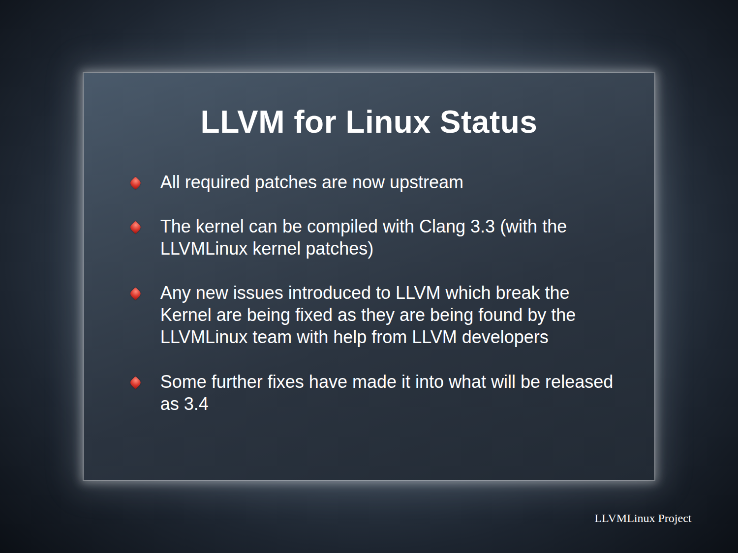LLVM for Linux Status
All required patches are now upstream
The kernel can be compiled with Clang 3.3 (with the LLVMLinux kernel patches)
Any new issues introduced to LLVM which break the Kernel are being fixed as they are being found by the LLVMLinux team with help from LLVM developers
Some further fixes have made it into what will be released as 3.4
LLVMLinux Project